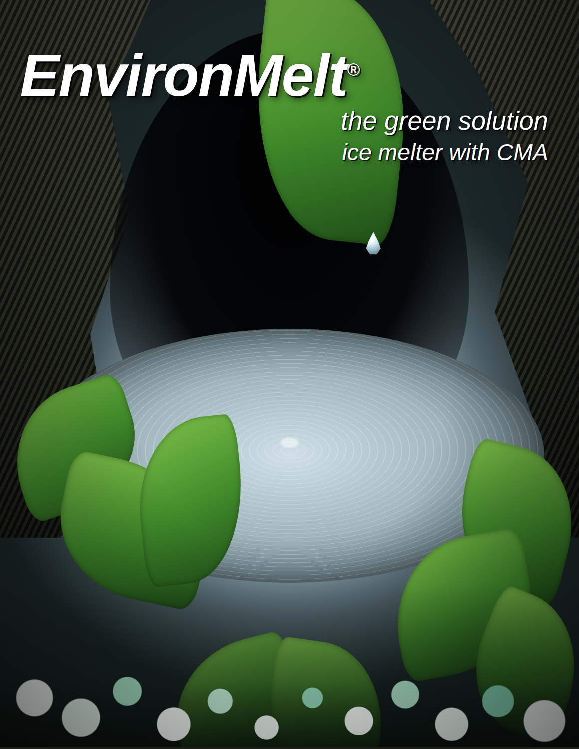EnvironMelt®
the green solution
ice melter with CMA